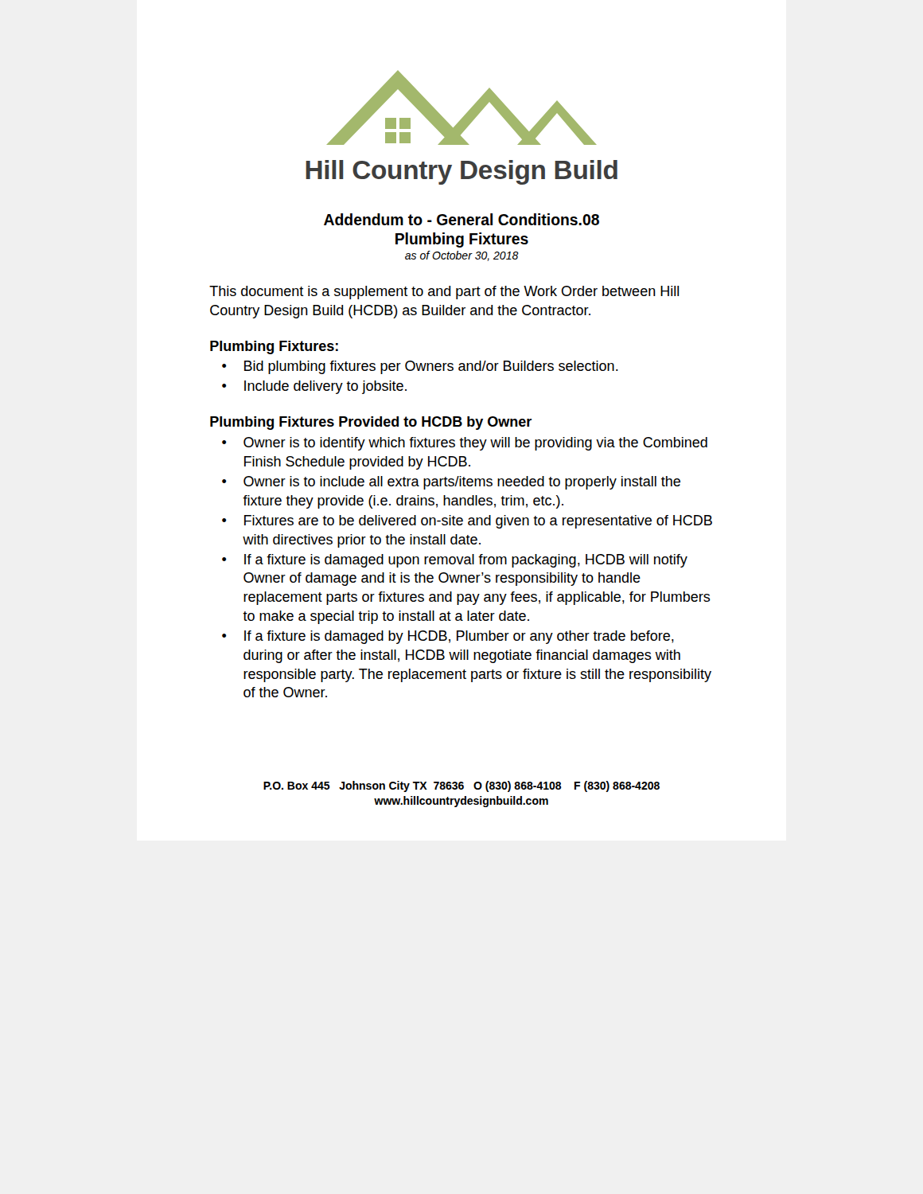Hill Country Design Build
Addendum to - General Conditions.08
Plumbing Fixtures
as of October 30, 2018
This document is a supplement to and part of the Work Order between Hill Country Design Build (HCDB) as Builder and the Contractor.
Plumbing Fixtures:
Bid plumbing fixtures per Owners and/or Builders selection.
Include delivery to jobsite.
Plumbing Fixtures Provided to HCDB by Owner
Owner is to identify which fixtures they will be providing via the Combined Finish Schedule provided by HCDB.
Owner is to include all extra parts/items needed to properly install the fixture they provide (i.e. drains, handles, trim, etc.).
Fixtures are to be delivered on-site and given to a representative of HCDB with directives prior to the install date.
If a fixture is damaged upon removal from packaging, HCDB will notify Owner of damage and it is the Owner’s responsibility to handle replacement parts or fixtures and pay any fees, if applicable, for Plumbers to make a special trip to install at a later date.
If a fixture is damaged by HCDB, Plumber or any other trade before, during or after the install, HCDB will negotiate financial damages with responsible party. The replacement parts or fixture is still the responsibility of the Owner.
P.O. Box 445 Johnson City TX 78636 O (830) 868-4108 F (830) 868-4208
www.hillcountrydesignbuild.com